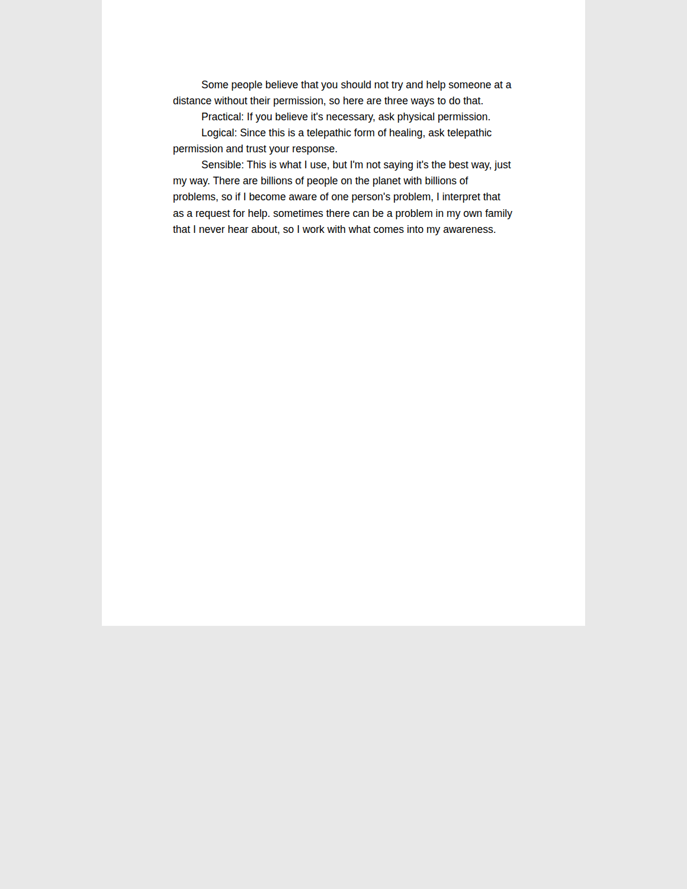Some people believe that you should not try and help someone at a distance without their permission, so here are three ways to do that.
Practical: If you believe it's necessary, ask physical permission.
Logical: Since this is a telepathic form of healing, ask telepathic permission and trust your response.
Sensible: This is what I use, but I'm not saying it's the best way, just my way. There are billions of people on the planet with billions of problems, so if I become aware of one person's problem, I interpret that as a request for help. sometimes there can be a problem in my own family that I never hear about, so I work with what comes into my awareness.